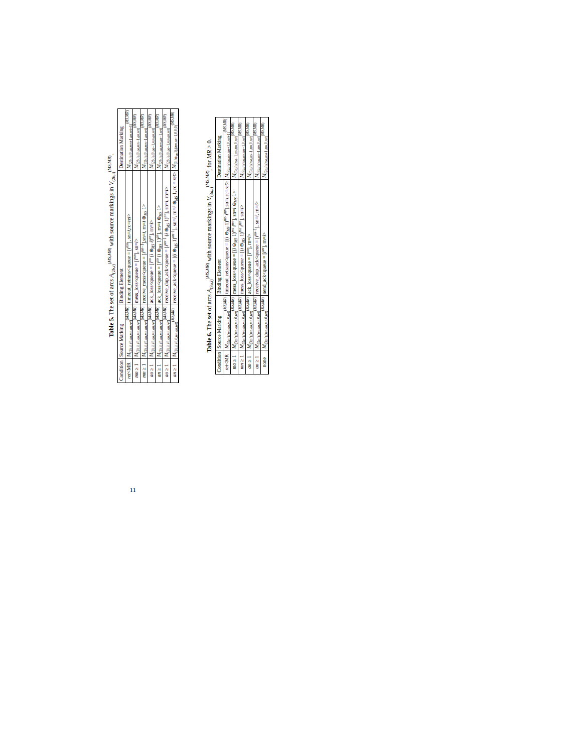Table 5. The set of arcs A(2b,i)(MS,MR) with source markings in V(2b,i)(MS,MR).
| Condition | Source Marking | Binding Element | Destination Marking |
| --- | --- | --- | --- |
| ret <MR | M (2 b , i ),(0, ao , mn , an , ret ) ( MS , MR ) | timeout_retrans<queue = [ i mn ], sn= i ,rc= ret > | M (2 b , i ),(0, ao , mn +1, an , ret +1) ( MS , MR ) |
| mn ≥ 1 | M (2 b , i ),(0, ao , mn , an , ret ) ( MS , MR ) | mess_loss<queue = [ i mn ], sn= i > | M (2 b , i ),(0, ao , mn −1, an , ret ) ( MS , MR ) |
| mn ≥ 1 | M (2 b , i ),(0, ao , mn , an , ret ) ( MS , MR ) | receive_mess<queue = [ i mn −1 ],sn= i , rn= i MS 1> | M (3 b , i ),(0, ao , mn −1, an , ret ) ( MS , MR ) |
| ao ≥ 1 | M (2 b , i ),(0, ao , mn , an , ret ) ( MS , MR ) | ack_loss<queue = [ i ao ( i MS i ) an ], rn= i > | M (2 b , i ),(0, ao −1, mn , an , ret ) ( MS , MR ) |
| an ≥ 1 | M (2 b , i ),(0, ao , mn , an , ret ) ( MS , MR ) | ack_loss<queue = [ i ao ( i MS 1) an ], rn= i MS 1> | M (2 b , i ),(0, ao , mn , an −1, ret ) ( MS , MR ) |
| ao ≥ 1 | M (2 b , i ),(0, ao , mn , an , ret ) ( MS , MR ) | receive_dup_ack<queue = [ i ao −1 ( i MS 1) an ], sn= i , rn= i > | M (2 b , i ),(0, ao −1, mn , an , ret ) ( MS , MR ) |
| an ≥ 1 | M (2 b , i ),(0,0, mn , an , ret ) ( MS , MR ) | receive_ack<queue = [( i MS 1) an −1 ], sn= i , rn= i MS 1, rc = ret > | M (1, i MS 1),( mn , an −1,0,0,0) ( MS , MR ) |
Table 6. The set of arcs A(3a,i)(MS,MR) with source markings in V(3a,i)(MS,MR), for MR > 0.
| Condition | Source Marking | Binding Element | Destination Marking |
| --- | --- | --- | --- |
| ret <MR | M (3 a , i ),( mo , ao , mn ,0, ret ) ( MS , MR ) | timeout_retrans<queue = [( i MS 1) mo i mn ],sn= i ,rc= ret > | M (3 a , i ),( mo , ao , mn +1,0, ret +1) ( MS , MR ) |
| mo ≥ 1 | M (3 a , i ),( mo , ao , mn ,0, ret ) ( MS , MR ) | mess_loss<queue = [( i MS 1) mo i mn ], sn= i MS 1> | M (3 a , i ),( mo −1, ao , mn ,0, ret ) ( MS , MR ) |
| mn ≥ 1 | M (3 a , i ),( mo , ao , mn ,0, ret ) ( MS , MR ) | mess_loss<queue = [( i MS 1) mo i mn ], sn= i > | M (3 a , i ),( mo , ao , mn −1,0, ret ) ( MS , MR ) |
| ao ≥ 1 | M (3 a , i ),( mo , ao , mn ,0, ret ) ( MS , MR ) | ack_loss<queue = [ i ao ], rn= i > | M (3 a , i ),( mo , ao −1, mn ,0, ret ) ( MS , MR ) |
| ao ≥ 1 | M (3 a , i ),( mo , ao , mn ,0, ret ) ( MS , MR ) | receive_dup_ack<queue = [ i ao −1 ], sn= i , rn= i > | M (3 a , i ),( mo , ao −1, mn ,0, ret ) ( MS , MR ) |
| none | M (3 a , i ),( mo , ao , mn ,0, ret ) ( MS , MR ) | send_ack<queue = [ i ao ], rn= i > | M (2 a , i ),( mo , ao +1, mn ,0, ret ) ( MS , MR ) |
11